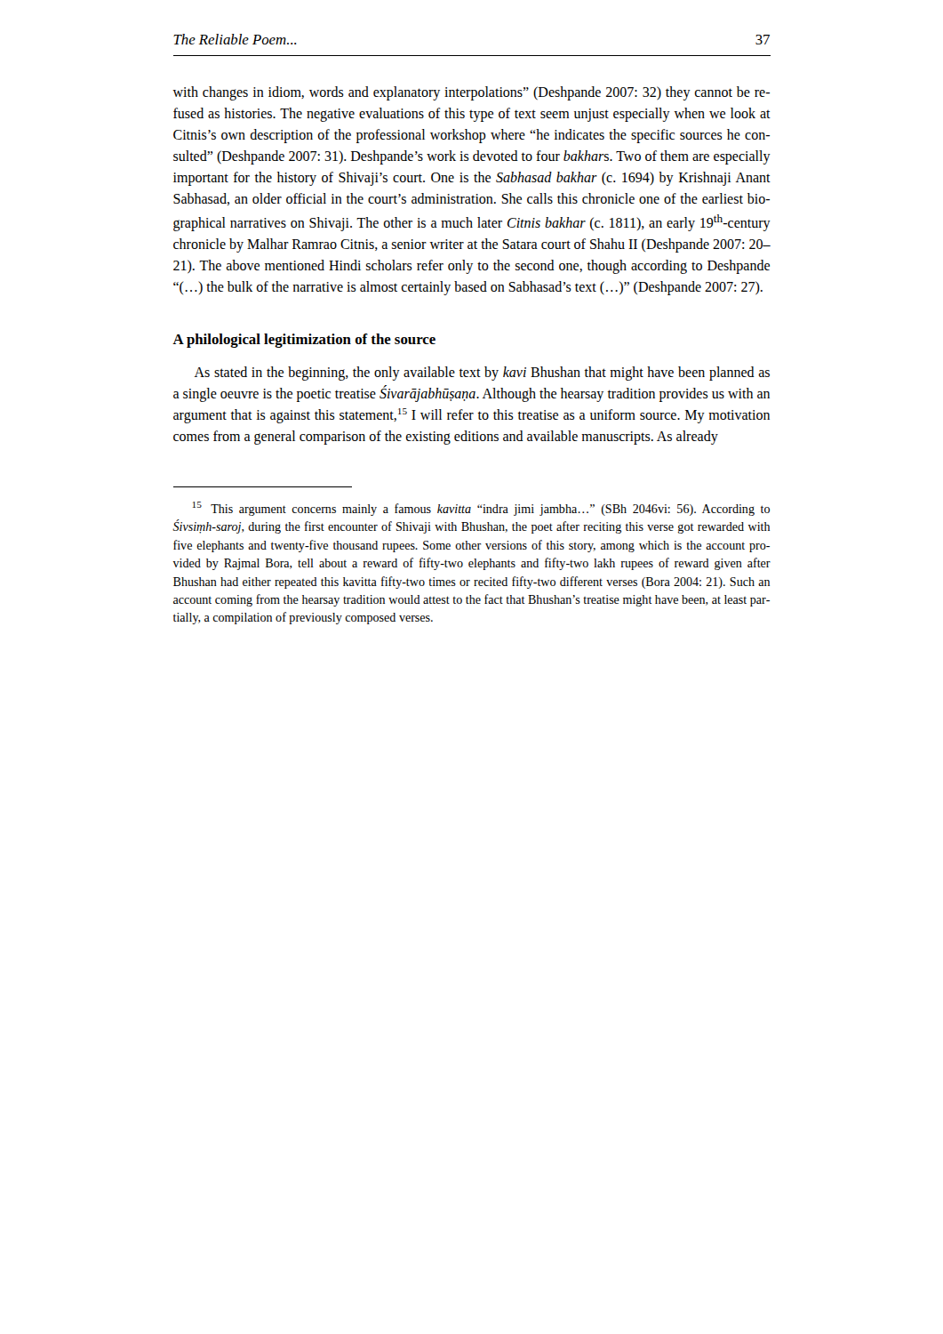The Reliable Poem... 37
with changes in idiom, words and explanatory interpolations” (Deshpande 2007: 32) they cannot be refused as histories. The negative evaluations of this type of text seem unjust especially when we look at Citnis’s own description of the professional workshop where “he indicates the specific sources he consulted” (Deshpande 2007: 31). Deshpande’s work is devoted to four bakhars. Two of them are especially important for the history of Shivaji’s court. One is the Sabhasad bakhar (c. 1694) by Krishnaji Anant Sabhasad, an older official in the court’s administration. She calls this chronicle one of the earliest biographical narratives on Shivaji. The other is a much later Citnis bakhar (c. 1811), an early 19th-century chronicle by Malhar Ramrao Citnis, a senior writer at the Satara court of Shahu II (Deshpande 2007: 20–21). The above mentioned Hindi scholars refer only to the second one, though according to Deshpande “(…) the bulk of the narrative is almost certainly based on Sabhasad’s text (…)” (Deshpande 2007: 27).
A philological legitimization of the source
As stated in the beginning, the only available text by kavi Bhushan that might have been planned as a single oeuvre is the poetic treatise Śivarājabhūṣaṇa. Although the hearsay tradition provides us with an argument that is against this statement,15 I will refer to this treatise as a uniform source. My motivation comes from a general comparison of the existing editions and available manuscripts. As already
15 This argument concerns mainly a famous kavitta “indra jimi jambha…” (SBh 2046vi: 56). According to Śivsiṃh-saroj, during the first encounter of Shivaji with Bhushan, the poet after reciting this verse got rewarded with five elephants and twenty-five thousand rupees. Some other versions of this story, among which is the account provided by Rajmal Bora, tell about a reward of fifty-two elephants and fifty-two lakh rupees of reward given after Bhushan had either repeated this kavitta fifty-two times or recited fifty-two different verses (Bora 2004: 21). Such an account coming from the hearsay tradition would attest to the fact that Bhushan’s treatise might have been, at least partially, a compilation of previously composed verses.